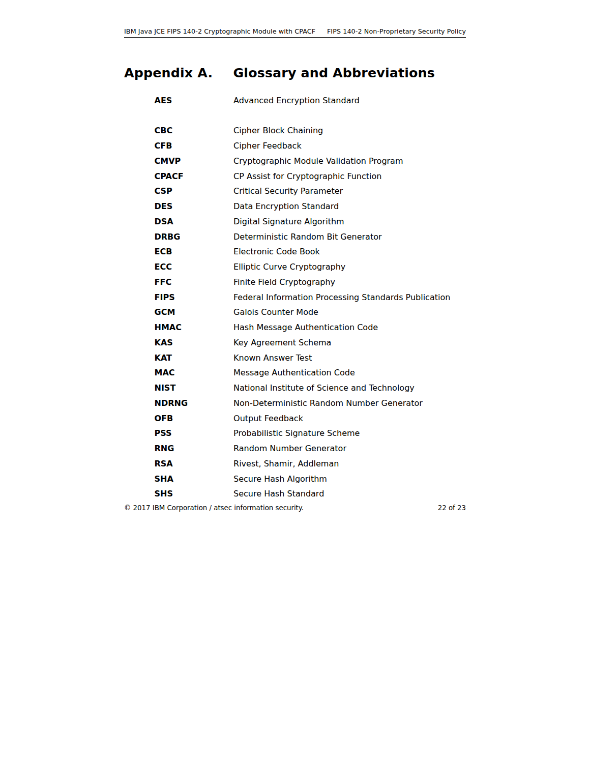IBM Java JCE FIPS 140-2 Cryptographic Module with CPACF FIPS 140-2 Non-Proprietary Security Policy
Appendix A. Glossary and Abbreviations
AES
Advanced Encryption Standard
CBC
Cipher Block Chaining
CFB
Cipher Feedback
CMVP
Cryptographic Module Validation Program
CPACF
CP Assist for Cryptographic Function
CSP
Critical Security Parameter
DES
Data Encryption Standard
DSA
Digital Signature Algorithm
DRBG
Deterministic Random Bit Generator
ECB
Electronic Code Book
ECC
Elliptic Curve Cryptography
FFC
Finite Field Cryptography
FIPS
Federal Information Processing Standards Publication
GCM
Galois Counter Mode
HMAC
Hash Message Authentication Code
KAS
Key Agreement Schema
KAT
Known Answer Test
MAC
Message Authentication Code
NIST
National Institute of Science and Technology
NDRNG
Non-Deterministic Random Number Generator
OFB
Output Feedback
PSS
Probabilistic Signature Scheme
RNG
Random Number Generator
RSA
Rivest, Shamir, Addleman
SHA
Secure Hash Algorithm
SHS
Secure Hash Standard
© 2017 IBM Corporation / atsec information security. 22 of 23